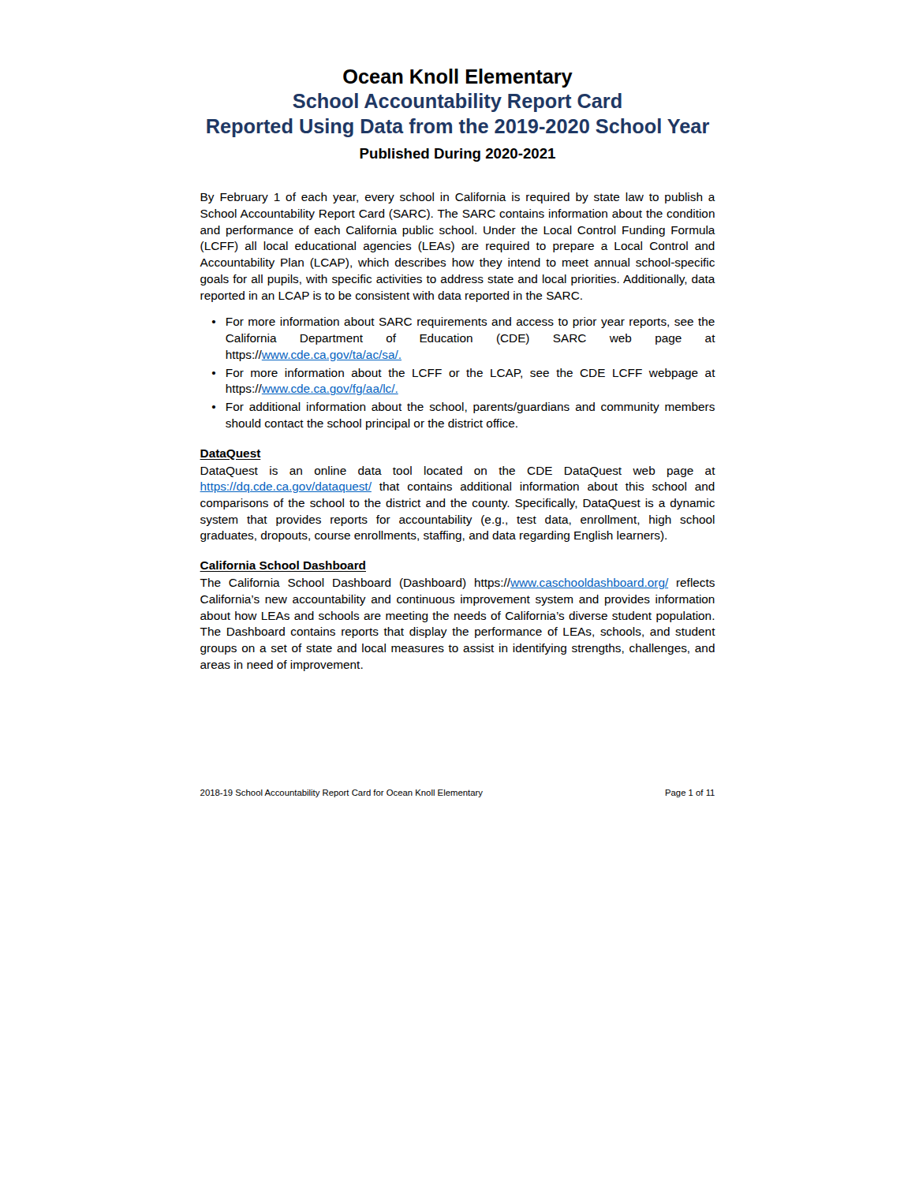Ocean Knoll Elementary
School Accountability Report Card
Reported Using Data from the 2019-2020 School Year
Published During 2020-2021
By February 1 of each year, every school in California is required by state law to publish a School Accountability Report Card (SARC). The SARC contains information about the condition and performance of each California public school. Under the Local Control Funding Formula (LCFF) all local educational agencies (LEAs) are required to prepare a Local Control and Accountability Plan (LCAP), which describes how they intend to meet annual school-specific goals for all pupils, with specific activities to address state and local priorities. Additionally, data reported in an LCAP is to be consistent with data reported in the SARC.
For more information about SARC requirements and access to prior year reports, see the California Department of Education (CDE) SARC web page at https://www.cde.ca.gov/ta/ac/sa/.
For more information about the LCFF or the LCAP, see the CDE LCFF webpage at https://www.cde.ca.gov/fg/aa/lc/.
For additional information about the school, parents/guardians and community members should contact the school principal or the district office.
DataQuest
DataQuest is an online data tool located on the CDE DataQuest web page at https://dq.cde.ca.gov/dataquest/ that contains additional information about this school and comparisons of the school to the district and the county. Specifically, DataQuest is a dynamic system that provides reports for accountability (e.g., test data, enrollment, high school graduates, dropouts, course enrollments, staffing, and data regarding English learners).
California School Dashboard
The California School Dashboard (Dashboard) https://www.caschooldashboard.org/ reflects California’s new accountability and continuous improvement system and provides information about how LEAs and schools are meeting the needs of California’s diverse student population. The Dashboard contains reports that display the performance of LEAs, schools, and student groups on a set of state and local measures to assist in identifying strengths, challenges, and areas in need of improvement.
2018-19 School Accountability Report Card for Ocean Knoll Elementary
Page 1 of 11